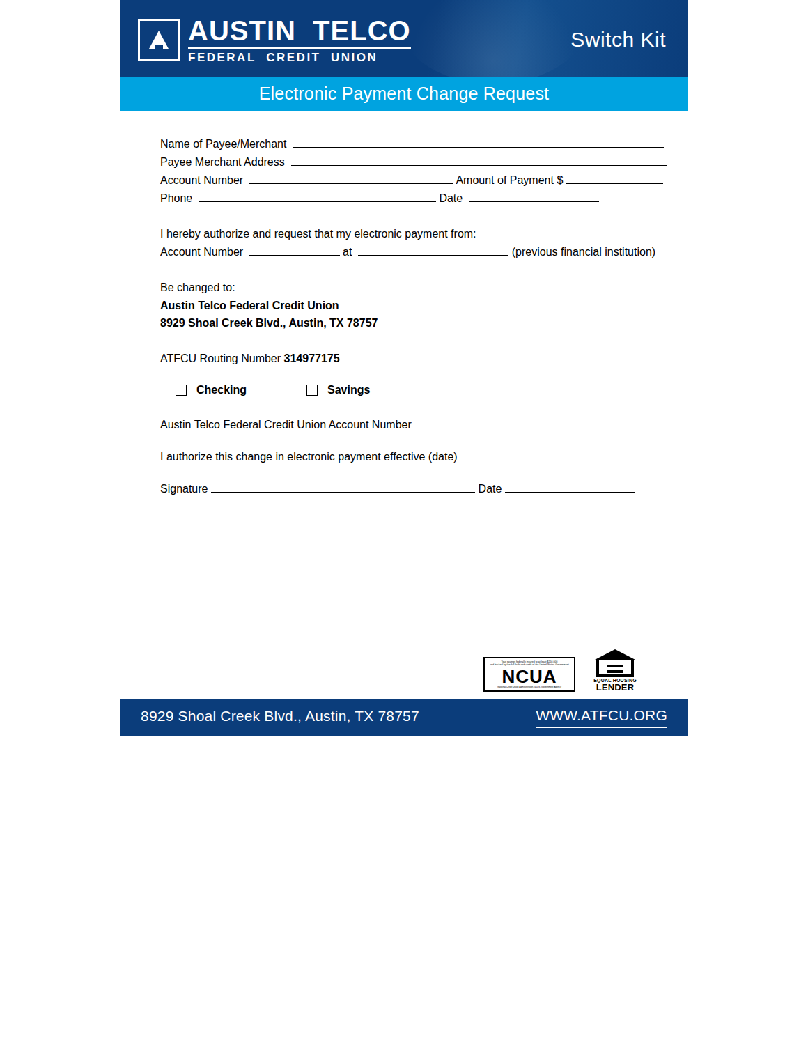AUSTIN TELCO
FEDERAL CREDIT UNION
Switch Kit
Electronic Payment Change Request
Name of Payee/Merchant
Payee Merchant Address
Account Number Amount of Payment $
Phone Date
I hereby authorize and request that my electronic payment from:
Account Number at (previous financial institution)
Be changed to:
Austin Telco Federal Credit Union
8929 Shoal Creek Blvd., Austin, TX 78757
ATFCU Routing Number 314977175
Checking Savings
Austin Telco Federal Credit Union Account Number
I authorize this change in electronic payment effective (date)
Signature Date
Your savings federally insured to at least $250,000
and backed by the full faith and credit of the United States Government
NCUA
National Credit Union Administration, a U.S. Government Agency
EQUAL HOUSING
LENDER
8929 Shoal Creek Blvd., Austin, TX 78757
WWW.ATFCU.ORG